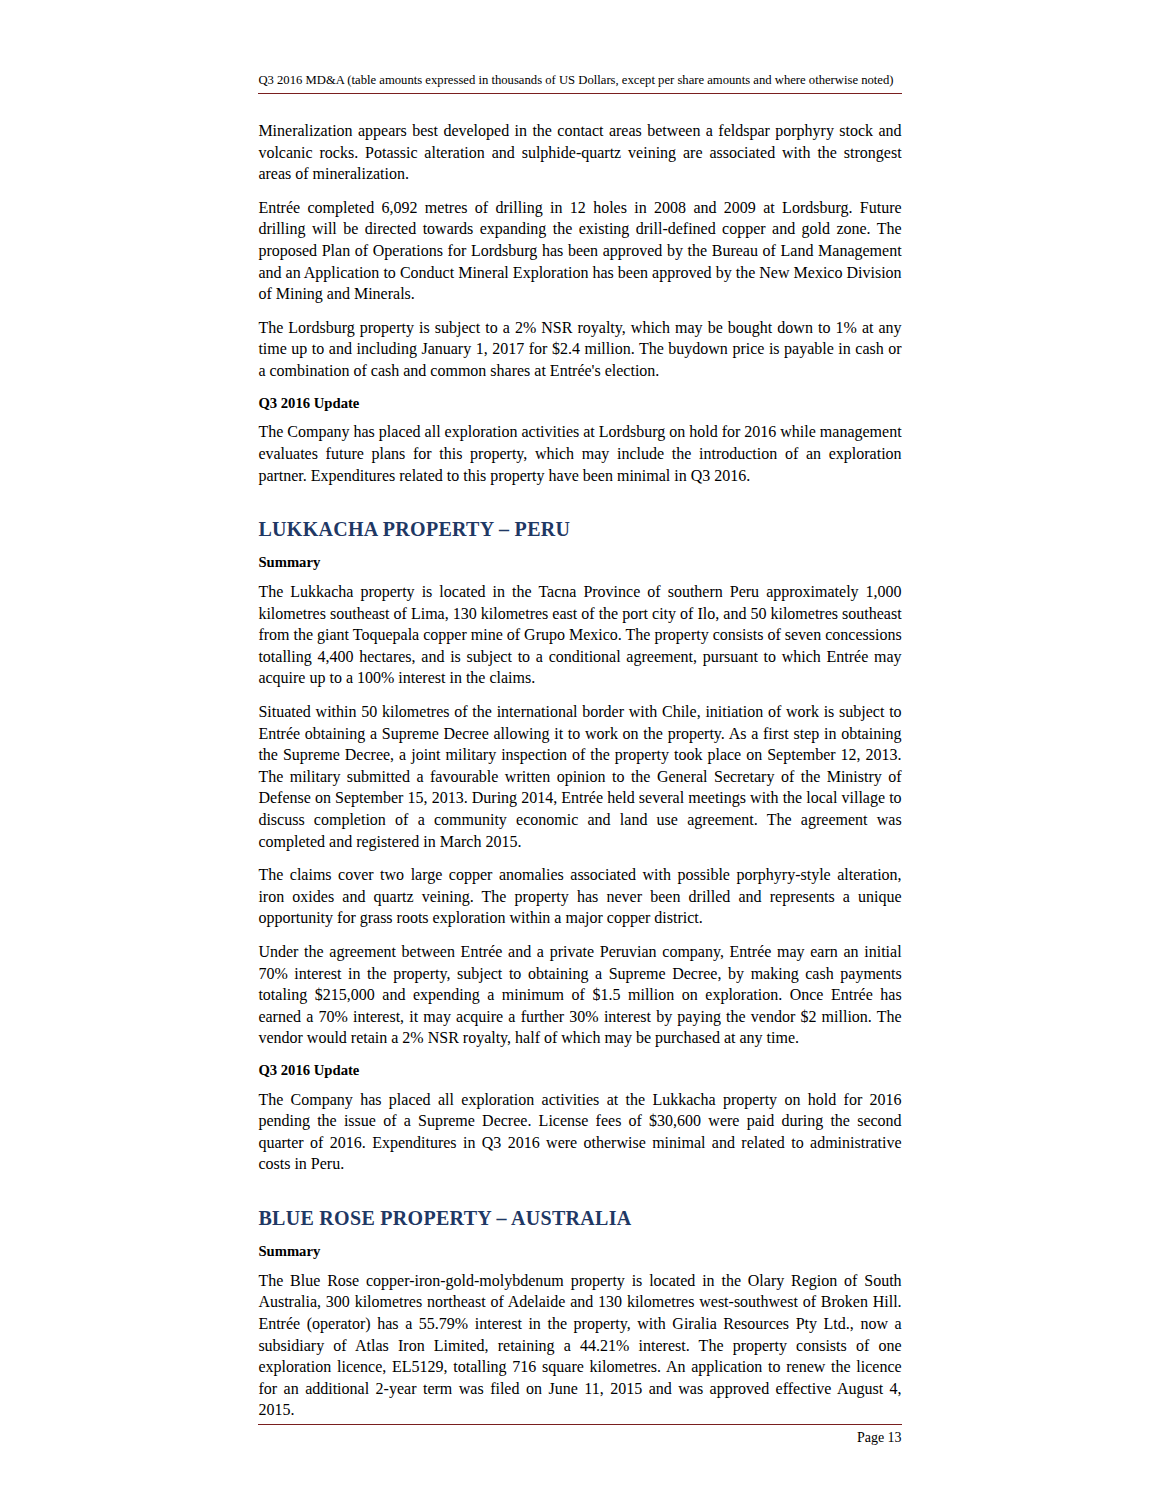Q3 2016 MD&A (table amounts expressed in thousands of US Dollars, except per share amounts and where otherwise noted)
Mineralization appears best developed in the contact areas between a feldspar porphyry stock and volcanic rocks. Potassic alteration and sulphide-quartz veining are associated with the strongest areas of mineralization.
Entrée completed 6,092 metres of drilling in 12 holes in 2008 and 2009 at Lordsburg. Future drilling will be directed towards expanding the existing drill-defined copper and gold zone. The proposed Plan of Operations for Lordsburg has been approved by the Bureau of Land Management and an Application to Conduct Mineral Exploration has been approved by the New Mexico Division of Mining and Minerals.
The Lordsburg property is subject to a 2% NSR royalty, which may be bought down to 1% at any time up to and including January 1, 2017 for $2.4 million. The buydown price is payable in cash or a combination of cash and common shares at Entrée's election.
Q3 2016 Update
The Company has placed all exploration activities at Lordsburg on hold for 2016 while management evaluates future plans for this property, which may include the introduction of an exploration partner. Expenditures related to this property have been minimal in Q3 2016.
LUKKACHA PROPERTY – PERU
Summary
The Lukkacha property is located in the Tacna Province of southern Peru approximately 1,000 kilometres southeast of Lima, 130 kilometres east of the port city of Ilo, and 50 kilometres southeast from the giant Toquepala copper mine of Grupo Mexico. The property consists of seven concessions totalling 4,400 hectares, and is subject to a conditional agreement, pursuant to which Entrée may acquire up to a 100% interest in the claims.
Situated within 50 kilometres of the international border with Chile, initiation of work is subject to Entrée obtaining a Supreme Decree allowing it to work on the property. As a first step in obtaining the Supreme Decree, a joint military inspection of the property took place on September 12, 2013. The military submitted a favourable written opinion to the General Secretary of the Ministry of Defense on September 15, 2013. During 2014, Entrée held several meetings with the local village to discuss completion of a community economic and land use agreement. The agreement was completed and registered in March 2015.
The claims cover two large copper anomalies associated with possible porphyry-style alteration, iron oxides and quartz veining. The property has never been drilled and represents a unique opportunity for grass roots exploration within a major copper district.
Under the agreement between Entrée and a private Peruvian company, Entrée may earn an initial 70% interest in the property, subject to obtaining a Supreme Decree, by making cash payments totaling $215,000 and expending a minimum of $1.5 million on exploration. Once Entrée has earned a 70% interest, it may acquire a further 30% interest by paying the vendor $2 million. The vendor would retain a 2% NSR royalty, half of which may be purchased at any time.
Q3 2016 Update
The Company has placed all exploration activities at the Lukkacha property on hold for 2016 pending the issue of a Supreme Decree. License fees of $30,600 were paid during the second quarter of 2016. Expenditures in Q3 2016 were otherwise minimal and related to administrative costs in Peru.
BLUE ROSE PROPERTY – AUSTRALIA
Summary
The Blue Rose copper-iron-gold-molybdenum property is located in the Olary Region of South Australia, 300 kilometres northeast of Adelaide and 130 kilometres west-southwest of Broken Hill. Entrée (operator) has a 55.79% interest in the property, with Giralia Resources Pty Ltd., now a subsidiary of Atlas Iron Limited, retaining a 44.21% interest. The property consists of one exploration licence, EL5129, totalling 716 square kilometres. An application to renew the licence for an additional 2-year term was filed on June 11, 2015 and was approved effective August 4, 2015.
Page 13